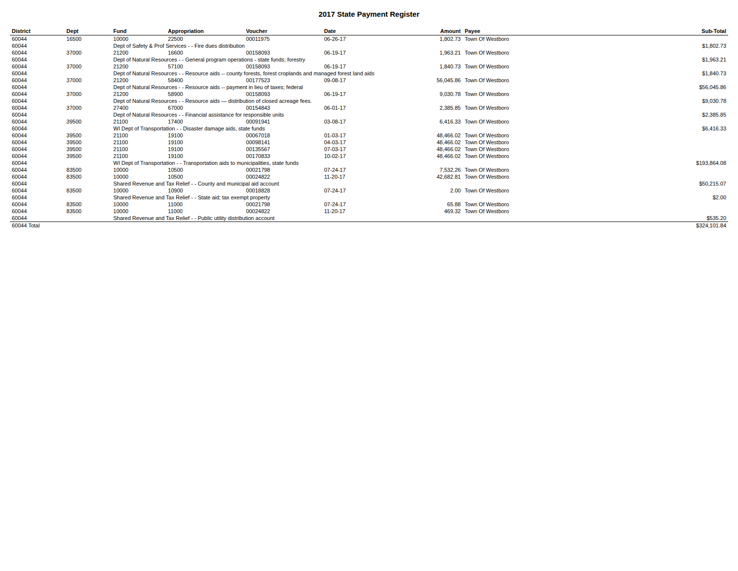2017 State Payment Register
| District | Dept | Fund | Appropriation | Voucher | Date | Amount | Payee | Sub-Total |
| --- | --- | --- | --- | --- | --- | --- | --- | --- |
| 60044 | 16500 | 10000 | 22500 | 00011975 | 06-26-17 | 1,802.73 | Town Of Westboro | |
| 60044 | | Dept of Safety & Prof Services - - Fire dues distribution | | $1,802.73 |
| 60044 | 37000 | 21200 | 16600 | 00158093 | 06-19-17 | 1,963.21 | Town Of Westboro | |
| 60044 | | Dept of Natural Resources - - General program operations - state funds; forestry | | $1,963.21 |
| 60044 | 37000 | 21200 | 57100 | 00158093 | 06-19-17 | 1,840.73 | Town Of Westboro | |
| 60044 | | Dept of Natural Resources - - Resource aids -- county forests, forest croplands and managed forest land aids | | $1,840.73 |
| 60044 | 37000 | 21200 | 58400 | 00177523 | 09-08-17 | 56,045.86 | Town Of Westboro | |
| 60044 | | Dept of Natural Resources - - Resource aids -- payment in lieu of taxes; federal | | $56,045.86 |
| 60044 | 37000 | 21200 | 58900 | 00158093 | 06-19-17 | 9,030.78 | Town Of Westboro | |
| 60044 | | Dept of Natural Resources - - Resource aids — distribution of closed acreage fees. | | $9,030.78 |
| 60044 | 37000 | 27400 | 67000 | 00154843 | 06-01-17 | 2,385.85 | Town Of Westboro | |
| 60044 | | Dept of Natural Resources - - Financial assistance for responsible units | | $2,385.85 |
| 60044 | 39500 | 21100 | 17400 | 00091941 | 03-08-17 | 6,416.33 | Town Of Westboro | |
| 60044 | | WI Dept of Transportation - - Disaster damage aids, state funds | | $6,416.33 |
| 60044 | 39500 | 21100 | 19100 | 00067018 | 01-03-17 | 48,466.02 | Town Of Westboro | |
| 60044 | 39500 | 21100 | 19100 | 00098141 | 04-03-17 | 48,466.02 | Town Of Westboro | |
| 60044 | 39500 | 21100 | 19100 | 00135567 | 07-03-17 | 48,466.02 | Town Of Westboro | |
| 60044 | 39500 | 21100 | 19100 | 00170833 | 10-02-17 | 48,466.02 | Town Of Westboro | |
| 60044 | | WI Dept of Transportation - - Transportation aids to municipalities, state funds | | $193,864.08 |
| 60044 | 83500 | 10000 | 10500 | 00021798 | 07-24-17 | 7,532.26 | Town Of Westboro | |
| 60044 | 83500 | 10000 | 10500 | 00024822 | 11-20-17 | 42,682.81 | Town Of Westboro | |
| 60044 | | Shared Revenue and Tax Relief - - County and municipal aid account | | $50,215.07 |
| 60044 | 83500 | 10000 | 10900 | 00018828 | 07-24-17 | 2.00 | Town Of Westboro | |
| 60044 | | Shared Revenue and Tax Relief - - State aid; tax exempt property | | $2.00 |
| 60044 | 83500 | 10000 | 11000 | 00021798 | 07-24-17 | 65.88 | Town Of Westboro | |
| 60044 | 83500 | 10000 | 11000 | 00024822 | 11-20-17 | 469.32 | Town Of Westboro | |
| 60044 | | Shared Revenue and Tax Relief - - Public utility distribution account | | $535.20 |
| 60044 Total | | | | | | | | $324,101.84 |